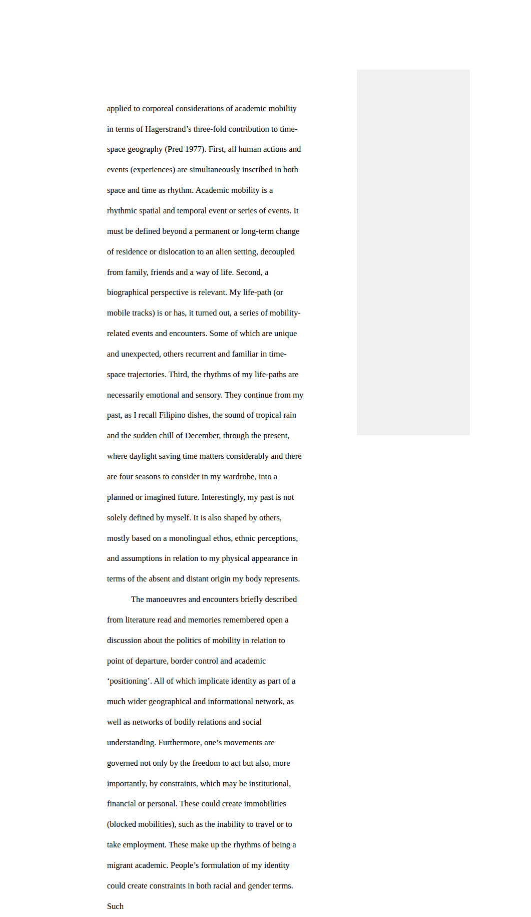applied to corporeal considerations of academic mobility in terms of Hagerstrand’s three-fold contribution to time-space geography (Pred 1977). First, all human actions and events (experiences) are simultaneously inscribed in both space and time as rhythm. Academic mobility is a rhythmic spatial and temporal event or series of events. It must be defined beyond a permanent or long-term change of residence or dislocation to an alien setting, decoupled from family, friends and a way of life. Second, a biographical perspective is relevant. My life-path (or mobile tracks) is or has, it turned out, a series of mobility-related events and encounters. Some of which are unique and unexpected, others recurrent and familiar in time-space trajectories. Third, the rhythms of my life-paths are necessarily emotional and sensory. They continue from my past, as I recall Filipino dishes, the sound of tropical rain and the sudden chill of December, through the present, where daylight saving time matters considerably and there are four seasons to consider in my wardrobe, into a planned or imagined future. Interestingly, my past is not solely defined by myself. It is also shaped by others, mostly based on a monolingual ethos, ethnic perceptions, and assumptions in relation to my physical appearance in terms of the absent and distant origin my body represents.
The manoeuvres and encounters briefly described from literature read and memories remembered open a discussion about the politics of mobility in relation to point of departure, border control and academic ‘positioning’. All of which implicate identity as part of a much wider geographical and informational network, as well as networks of bodily relations and social understanding. Furthermore, one’s movements are governed not only by the freedom to act but also, more importantly, by constraints, which may be institutional, financial or personal. These could create immobilities (blocked mobilities), such as the inability to travel or to take employment. These make up the rhythms of being a migrant academic. People’s formulation of my identity could create constraints in both racial and gender terms. Such